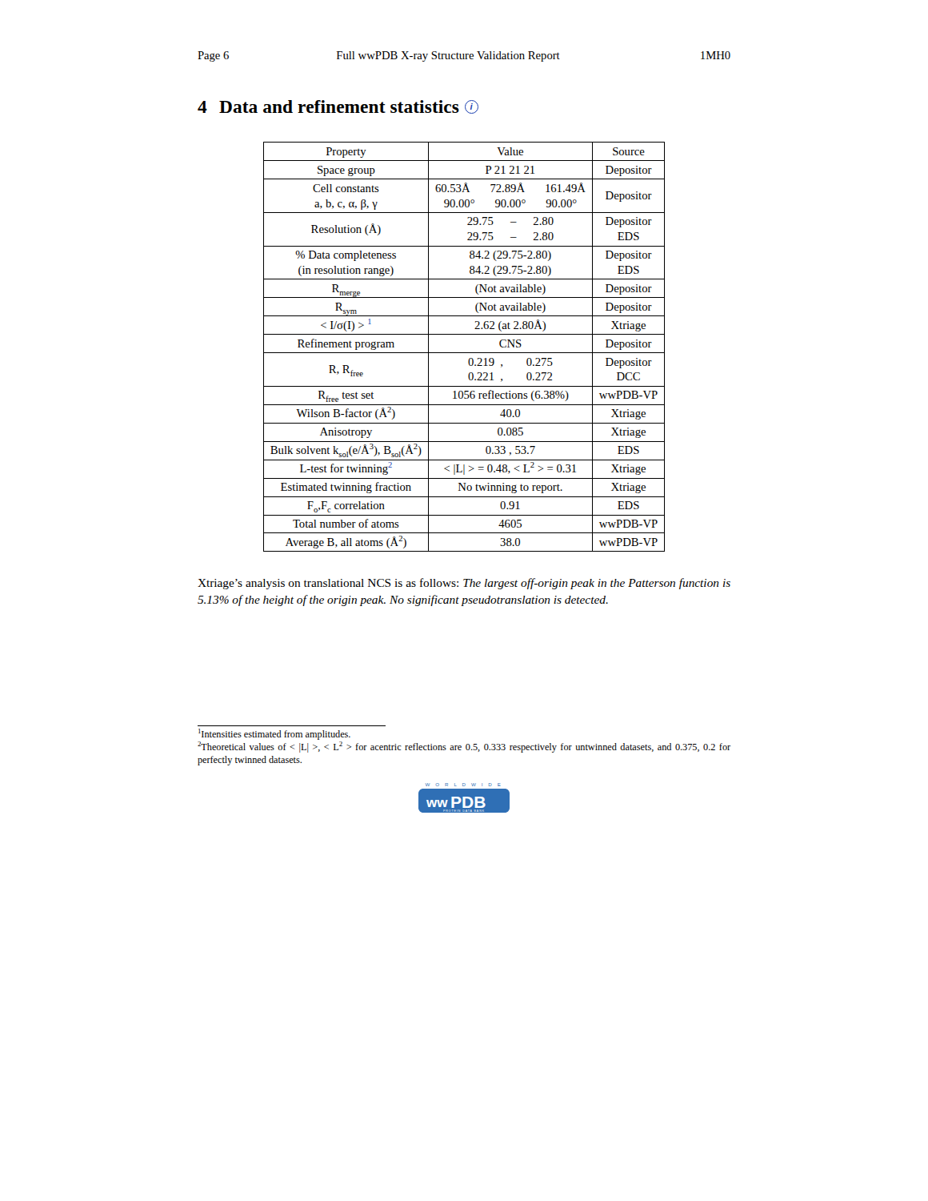Page 6
Full wwPDB X-ray Structure Validation Report
1MH0
4 Data and refinement statisticsi
| Property | Value | Source |
| --- | --- | --- |
| Space group | P 21 21 21 | Depositor |
| Cell constants a, b, c, α, β, γ | 60.53Å 72.89Å 161.49Å 90.00° 90.00° 90.00° | Depositor |
| Resolution (Å) | 29.75 – 2.80 29.75 – 2.80 | Depositor EDS |
| % Data completeness (in resolution range) | 84.2 (29.75-2.80) 84.2 (29.75-2.80) | Depositor EDS |
| R merge | (Not available) | Depositor |
| R sym | (Not available) | Depositor |
| < I/σ(I) > 1 | 2.62 (at 2.80Å) | Xtriage |
| Refinement program | CNS | Depositor |
| R, R free | 0.219 , 0.275 0.221 , 0.272 | Depositor DCC |
| R free test set | 1056 reflections (6.38%) | wwPDB-VP |
| Wilson B-factor (Å 2 ) | 40.0 | Xtriage |
| Anisotropy | 0.085 | Xtriage |
| Bulk solvent k sol (e/Å 3 ), B sol (Å 2 ) | 0.33 , 53.7 | EDS |
| L-test for twinning 2 | < /L/ > = 0.48, < L 2 > = 0.31 | Xtriage |
| Estimated twinning fraction | No twinning to report. | Xtriage |
| F o ,F c correlation | 0.91 | EDS |
| Total number of atoms | 4605 | wwPDB-VP |
| Average B, all atoms (Å 2 ) | 38.0 | wwPDB-VP |
Xtriage’s analysis on translational NCS is as follows: The largest off-origin peak in the Patterson function is 5.13% of the height of the origin peak. No significant pseudotranslation is detected.
1Intensities estimated from amplitudes.
2Theoretical values of < |L| >, < L2 > for acentric reflections are 0.5, 0.333 respectively for untwinned datasets, and 0.375, 0.2 for perfectly twinned datasets.
W O R L D W I D E ww PDB PROTEIN DATA BANK